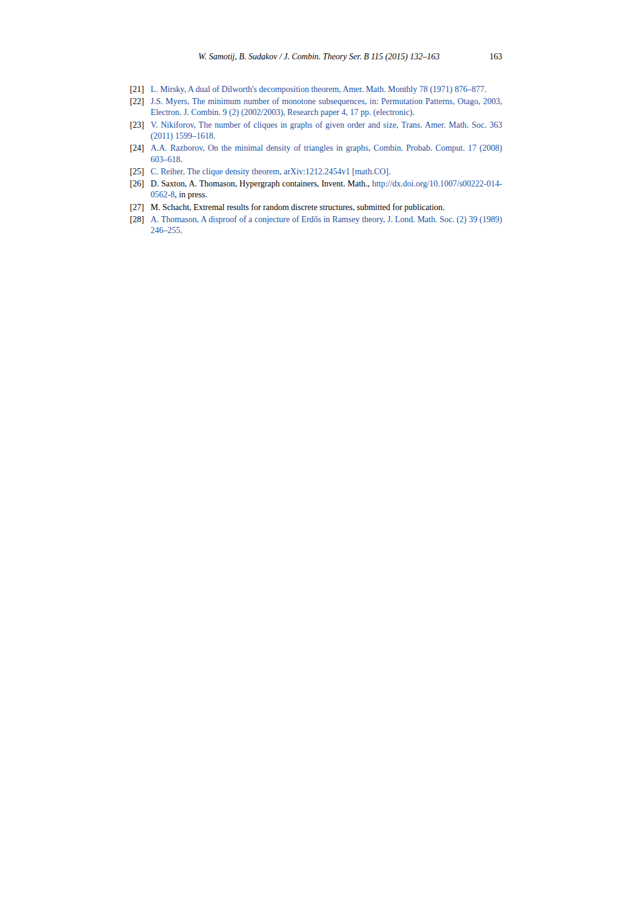W. Samotij, B. Sudakov / J. Combin. Theory Ser. B 115 (2015) 132–163 163
[21] L. Mirsky, A dual of Dilworth's decomposition theorem, Amer. Math. Monthly 78 (1971) 876–877.
[22] J.S. Myers, The minimum number of monotone subsequences, in: Permutation Patterns, Otago, 2003, Electron. J. Combin. 9 (2) (2002/2003), Research paper 4, 17 pp. (electronic).
[23] V. Nikiforov, The number of cliques in graphs of given order and size, Trans. Amer. Math. Soc. 363 (2011) 1599–1618.
[24] A.A. Razborov, On the minimal density of triangles in graphs, Combin. Probab. Comput. 17 (2008) 603–618.
[25] C. Reiher, The clique density theorem, arXiv:1212.2454v1 [math.CO].
[26] D. Saxton, A. Thomason, Hypergraph containers, Invent. Math., http://dx.doi.org/10.1007/s00222-014-0562-8, in press.
[27] M. Schacht, Extremal results for random discrete structures, submitted for publication.
[28] A. Thomason, A disproof of a conjecture of Erdős in Ramsey theory, J. Lond. Math. Soc. (2) 39 (1989) 246–255.